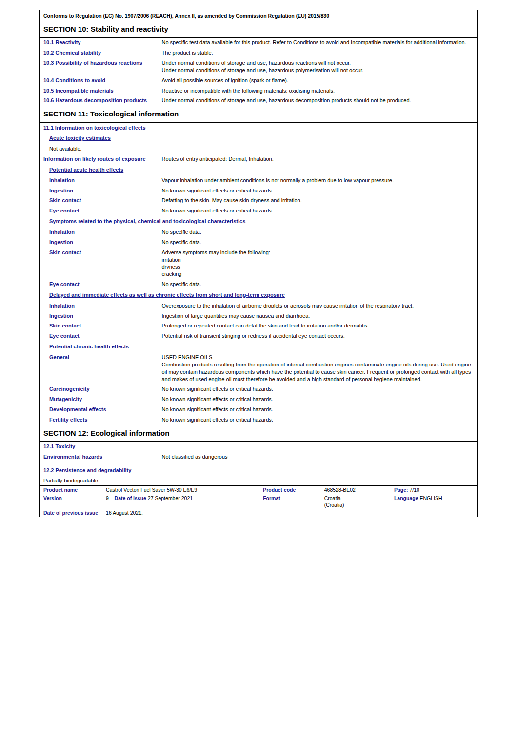Conforms to Regulation (EC) No. 1907/2006 (REACH), Annex II, as amended by Commission Regulation (EU) 2015/830
SECTION 10: Stability and reactivity
| 10.1 Reactivity | No specific test data available for this product. Refer to Conditions to avoid and Incompatible materials for additional information. |
| 10.2 Chemical stability | The product is stable. |
| 10.3 Possibility of hazardous reactions | Under normal conditions of storage and use, hazardous reactions will not occur. Under normal conditions of storage and use, hazardous polymerisation will not occur. |
| 10.4 Conditions to avoid | Avoid all possible sources of ignition (spark or flame). |
| 10.5 Incompatible materials | Reactive or incompatible with the following materials: oxidising materials. |
| 10.6 Hazardous decomposition products | Under normal conditions of storage and use, hazardous decomposition products should not be produced. |
SECTION 11: Toxicological information
11.1 Information on toxicological effects
Acute toxicity estimates
Not available.
| Information on likely routes of exposure | Routes of entry anticipated: Dermal, Inhalation. |
Potential acute health effects
| Inhalation | Vapour inhalation under ambient conditions is not normally a problem due to low vapour pressure. |
| Ingestion | No known significant effects or critical hazards. |
| Skin contact | Defatting to the skin. May cause skin dryness and irritation. |
| Eye contact | No known significant effects or critical hazards. |
Symptoms related to the physical, chemical and toxicological characteristics
| Inhalation | No specific data. |
| Ingestion | No specific data. |
| Skin contact | Adverse symptoms may include the following: irritation dryness cracking |
| Eye contact | No specific data. |
Delayed and immediate effects as well as chronic effects from short and long-term exposure
| Inhalation | Overexposure to the inhalation of airborne droplets or aerosols may cause irritation of the respiratory tract. |
| Ingestion | Ingestion of large quantities may cause nausea and diarrhoea. |
| Skin contact | Prolonged or repeated contact can defat the skin and lead to irritation and/or dermatitis. |
| Eye contact | Potential risk of transient stinging or redness if accidental eye contact occurs. |
Potential chronic health effects
| General | USED ENGINE OILS Combustion products resulting from the operation of internal combustion engines contaminate engine oils during use. Used engine oil may contain hazardous components which have the potential to cause skin cancer. Frequent or prolonged contact with all types and makes of used engine oil must therefore be avoided and a high standard of personal hygiene maintained. |
| Carcinogenicity | No known significant effects or critical hazards. |
| Mutagenicity | No known significant effects or critical hazards. |
| Developmental effects | No known significant effects or critical hazards. |
| Fertility effects | No known significant effects or critical hazards. |
SECTION 12: Ecological information
12.1 Toxicity
| Environmental hazards | Not classified as dangerous |
12.2 Persistence and degradability
Partially biodegradable.
| Product name | Castrol Vecton Fuel Saver 5W-30 E6/E9 | Product code | 468528-BE02 | Page: 7/10 |
| Version | 9 Date of issue 27 September 2021 | Format | Croatia (Croatia) | Language ENGLISH |
| Date of previous issue | 16 August 2021. | | | |